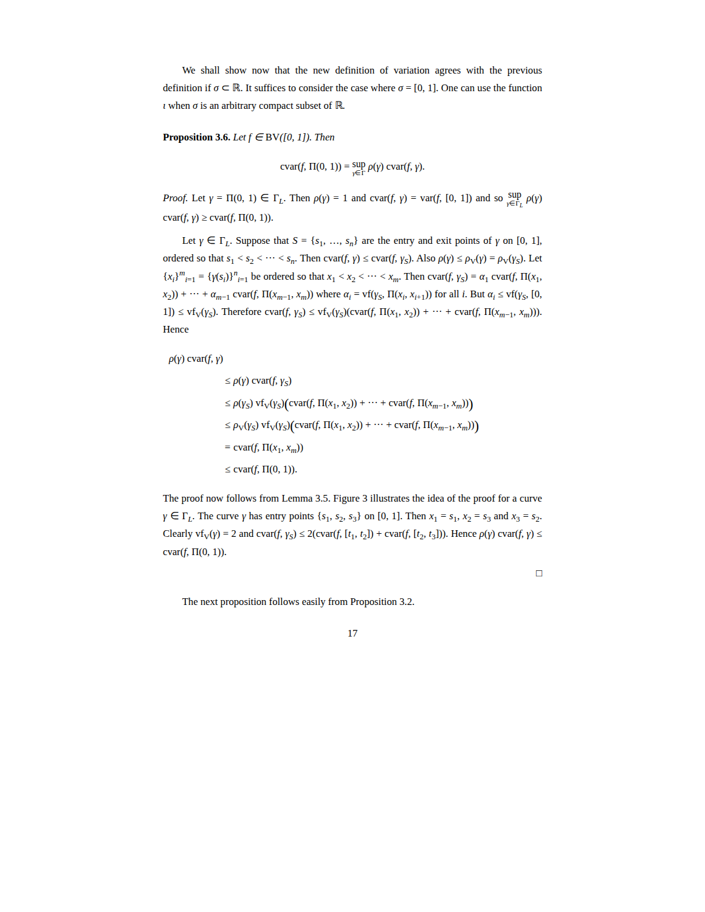We shall show now that the new definition of variation agrees with the previous definition if σ ⊂ ℝ. It suffices to consider the case where σ = [0, 1]. One can use the function ι when σ is an arbitrary compact subset of ℝ.
Proposition 3.6. Let f ∈ BV([0, 1]). Then
cvar(f, Π(0, 1)) = sup γ∈Γ ρ(γ) cvar(f, γ).
Proof. Let γ = Π(0, 1) ∈ ΓL. Then ρ(γ) = 1 and cvar(f, γ) = var(f, [0, 1]) and so sup γ∈ΓL ρ(γ) cvar(f, γ) ≥ cvar(f, Π(0, 1)).
Let γ ∈ ΓL. Suppose that S = {s 1, …, sn} are the entry and exit points of γ on [0, 1], ordered so that s 1 < s 2 < ··· < sn. Then cvar(f, γ) ≤ cvar(f, γS). Also ρ(γ) ≤ ρV(γ) = ρV(γS). Let {xi}mi=1 = {γ(si)}ni=1 be ordered so that x 1 < x 2 < ··· < xm. Then cvar(f, γS) = α 1 cvar(f, Π(x 1, x 2)) + ··· + αm−1 cvar(f, Π(xm−1, xm)) where αi = vf(γS, Π(xi, xi+1)) for all i. But αi ≤ vf(γS, [0, 1]) ≤ vf V(γS). Therefore cvar(f, γS) ≤ vf V(γS)(cvar(f, Π(x 1, x 2)) + ··· + cvar(f, Π(xm−1, xm))). Hence
| ρ ( γ ) cvar ( f , γ ) | | |
| | ≤ | ρ ( γ ) cvar ( f , γ S ) |
| | ≤ | ρ ( γ S ) vf V ( γ S ) ( cvar ( f , Π( x 1 , x 2 )) + ··· + cvar ( f , Π( x m −1 , x m )) ) |
| | ≤ | ρ V ( γ S ) vf V ( γ S ) ( cvar ( f , Π( x 1 , x 2 )) + ··· + cvar ( f , Π( x m −1 , x m )) ) |
| | = | cvar ( f , Π( x 1 , x m )) |
| | ≤ | cvar ( f , Π(0, 1)). |
The proof now follows from Lemma 3.5. Figure 3 illustrates the idea of the proof for a curve γ ∈ ΓL. The curve γ has entry points {s 1, s 2, s 3} on [0, 1]. Then x 1 = s 1, x 2 = s 3 and x 3 = s 2. Clearly vf V(γ) = 2 and cvar(f, γS) ≤ 2(cvar(f, [t 1, t 2]) + cvar(f, [t 2, t 3])). Hence ρ(γ) cvar(f, γ) ≤ cvar(f, Π(0, 1)).
□
The next proposition follows easily from Proposition 3.2.
17